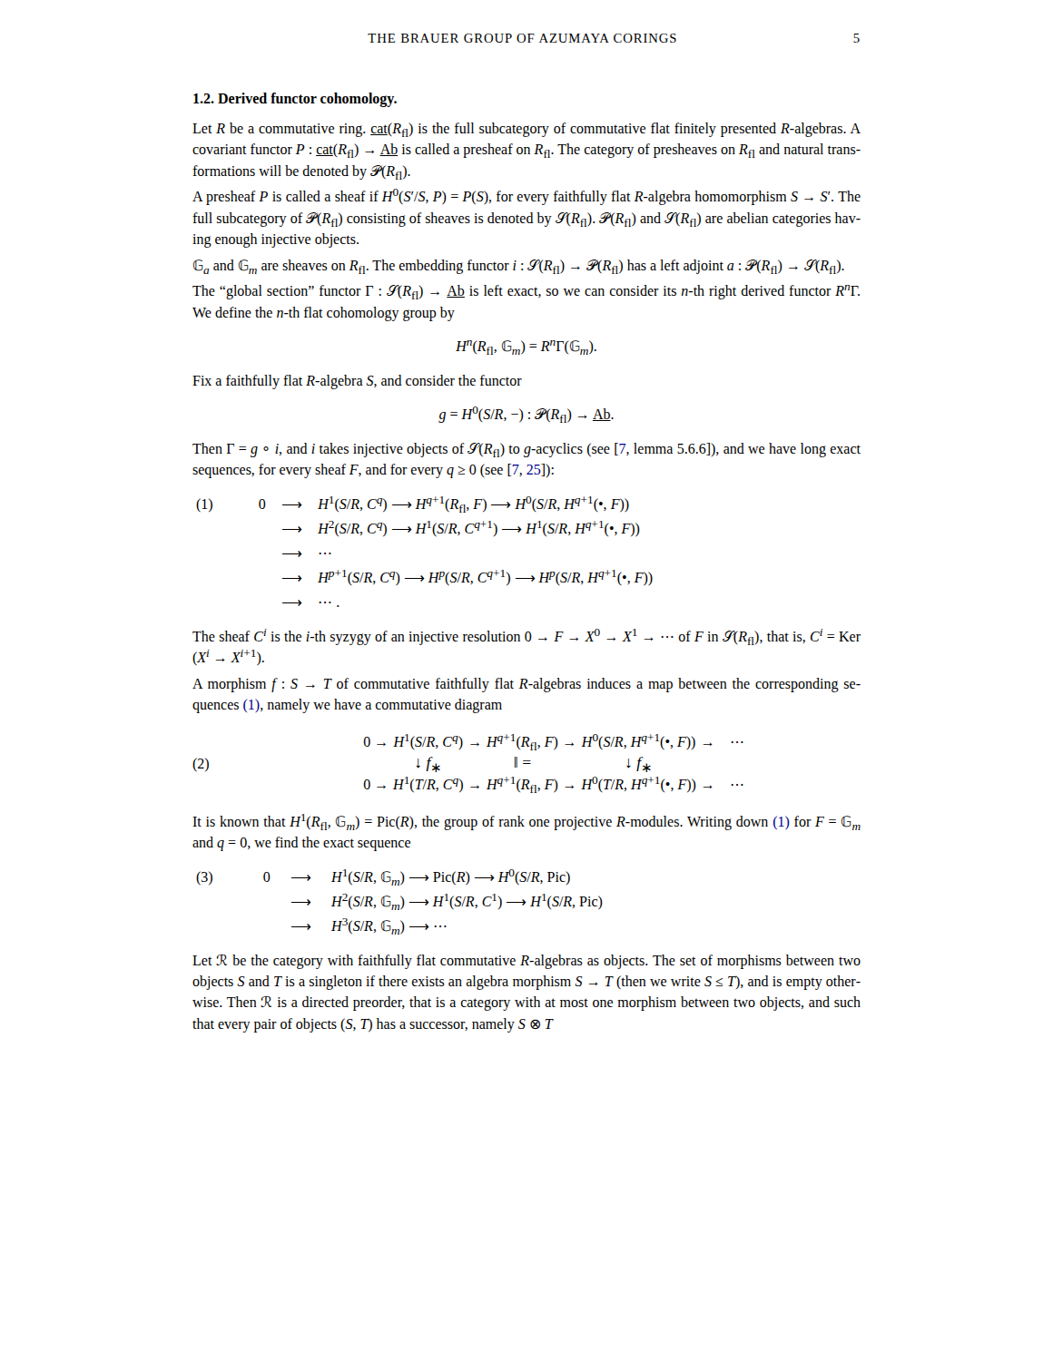THE BRAUER GROUP OF AZUMAYA CORINGS 5
1.2. Derived functor cohomology.
Let R be a commutative ring. cat(Rfl) is the full subcategory of commutative flat finitely presented R-algebras. A covariant functor P : cat(Rfl) → Ab is called a presheaf on Rfl. The category of presheaves on Rfl and natural transformations will be denoted by 𝒫(Rfl).
A presheaf P is called a sheaf if H0(S′/S, P) = P(S), for every faithfully flat R-algebra homomorphism S → S′. The full subcategory of 𝒫(Rfl) consisting of sheaves is denoted by 𝒮(Rfl). 𝒫(Rfl) and 𝒮(Rfl) are abelian categories having enough injective objects.
𝔾a and 𝔾m are sheaves on Rfl. The embedding functor i : 𝒮(Rfl) → 𝒫(Rfl) has a left adjoint a : 𝒫(Rfl) → 𝒮(Rfl).
The “global section” functor Γ : 𝒮(Rfl) → Ab is left exact, so we can consider its n-th right derived functor RnΓ. We define the n-th flat cohomology group by
Hn(Rfl, 𝔾m) = RnΓ(𝔾m).
Fix a faithfully flat R-algebra S, and consider the functor
g = H0(S/R, −) : 𝒫(Rfl) → Ab.
Then Γ = g ∘ i, and i takes injective objects of 𝒮(Rfl) to g-acyclics (see [7, lemma 5.6.6]), and we have long exact sequences, for every sheaf F, and for every q ≥ 0 (see [7, 25]):
| (1) | 0 | ⟶ | H 1 ( S / R , C q ) ⟶ H q +1 ( R fl , F ) ⟶ H 0 ( S / R , H q +1 (•, F )) |
| | | ⟶ | H 2 ( S / R , C q ) ⟶ H 1 ( S / R , C q +1 ) ⟶ H 1 ( S / R , H q +1 (•, F )) |
| | | ⟶ | ⋯ |
| | | ⟶ | H p +1 ( S / R , C q ) ⟶ H p ( S / R , C q +1 ) ⟶ H p ( S / R , H q +1 (•, F )) |
| | | ⟶ | ⋯ . |
The sheaf Ci is the i-th syzygy of an injective resolution 0 → F → X0 → X1 → ⋯ of F in 𝒮(Rfl), that is, Ci = Ker (Xi → Xi+1).
A morphism f : S → T of commutative faithfully flat R-algebras induces a map between the corresponding sequences (1), namely we have a commutative diagram
(2)
| 0 → | H 1 ( S / R , C q ) | → | H q +1 ( R fl , F ) | → | H 0 ( S / R , H q +1 (•, F )) | → | ⋯ |
| | ↓ f ∗ | | ‖ = | | ↓ f ∗ | | |
| 0 → | H 1 ( T / R , C q ) | → | H q +1 ( R fl , F ) | → | H 0 ( T / R , H q +1 (•, F )) | → | ⋯ |
It is known that H1(Rfl, 𝔾m) = Pic(R), the group of rank one projective R-modules. Writing down (1) for F = 𝔾m and q = 0, we find the exact sequence
| (3) | 0 | ⟶ | H 1 ( S / R , 𝔾 m ) ⟶ Pic( R ) ⟶ H 0 ( S / R , Pic) |
| | | ⟶ | H 2 ( S / R , 𝔾 m ) ⟶ H 1 ( S / R , C 1 ) ⟶ H 1 ( S / R , Pic) |
| | | ⟶ | H 3 ( S / R , 𝔾 m ) ⟶ ⋯ |
Let ℛ be the category with faithfully flat commutative R-algebras as objects. The set of morphisms between two objects S and T is a singleton if there exists an algebra morphism S → T (then we write S ≤ T), and is empty otherwise. Then ℛ is a directed preorder, that is a category with at most one morphism between two objects, and such that every pair of objects (S, T) has a successor, namely S ⊗ T